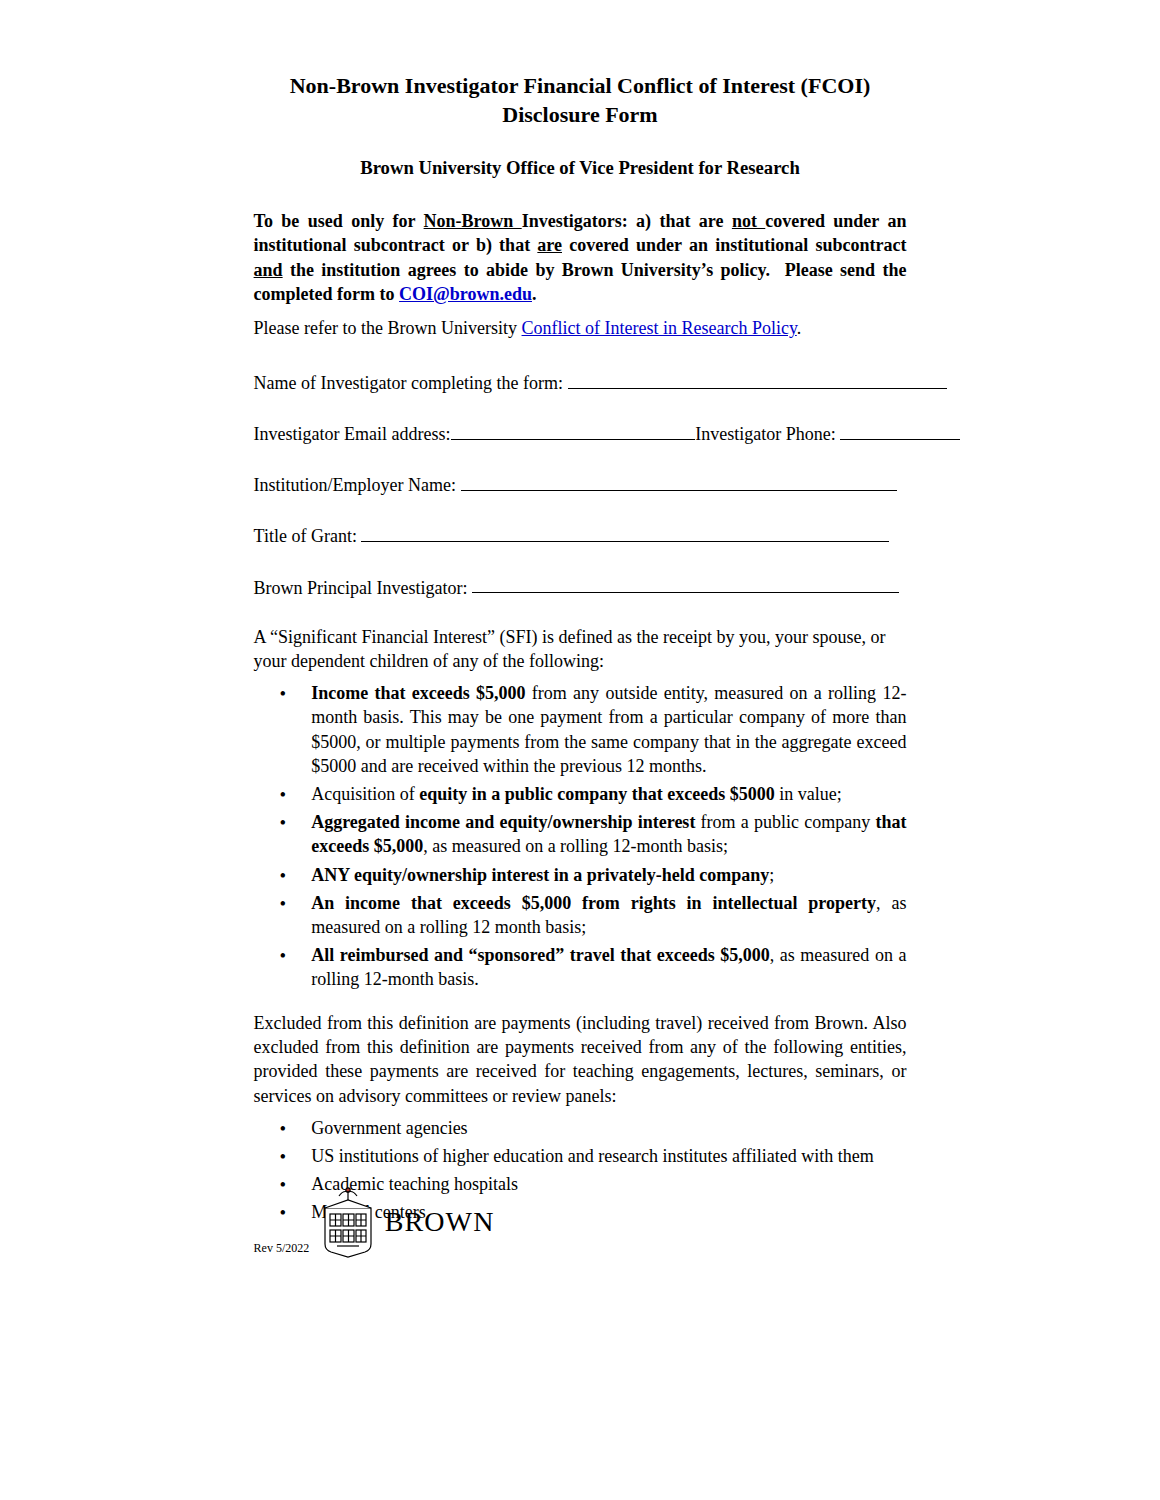Non-Brown Investigator Financial Conflict of Interest (FCOI)
Disclosure Form
Brown University Office of Vice President for Research
To be used only for Non-Brown Investigators: a) that are not covered under an institutional subcontract or b) that are covered under an institutional subcontract and the institution agrees to abide by Brown University’s policy. Please send the completed form to COI@brown.edu.
Please refer to the Brown University Conflict of Interest in Research Policy.
Name of Investigator completing the form:
Investigator Email address: Investigator Phone:
Institution/Employer Name:
Title of Grant:
Brown Principal Investigator:
A “Significant Financial Interest” (SFI) is defined as the receipt by you, your spouse, or your dependent children of any of the following:
Income that exceeds $5,000 from any outside entity, measured on a rolling 12-month basis. This may be one payment from a particular company of more than $5000, or multiple payments from the same company that in the aggregate exceed $5000 and are received within the previous 12 months.
Acquisition of equity in a public company that exceeds $5000 in value;
Aggregated income and equity/ownership interest from a public company that exceeds $5,000, as measured on a rolling 12-month basis;
ANY equity/ownership interest in a privately-held company;
An income that exceeds $5,000 from rights in intellectual property, as measured on a rolling 12 month basis;
All reimbursed and “sponsored” travel that exceeds $5,000, as measured on a rolling 12-month basis.
Excluded from this definition are payments (including travel) received from Brown. Also excluded from this definition are payments received from any of the following entities, provided these payments are received for teaching engagements, lectures, seminars, or services on advisory committees or review panels:
Government agencies
US institutions of higher education and research institutes affiliated with them
Academic teaching hospitals
Medical centers
Rev 5/2022
BROWN